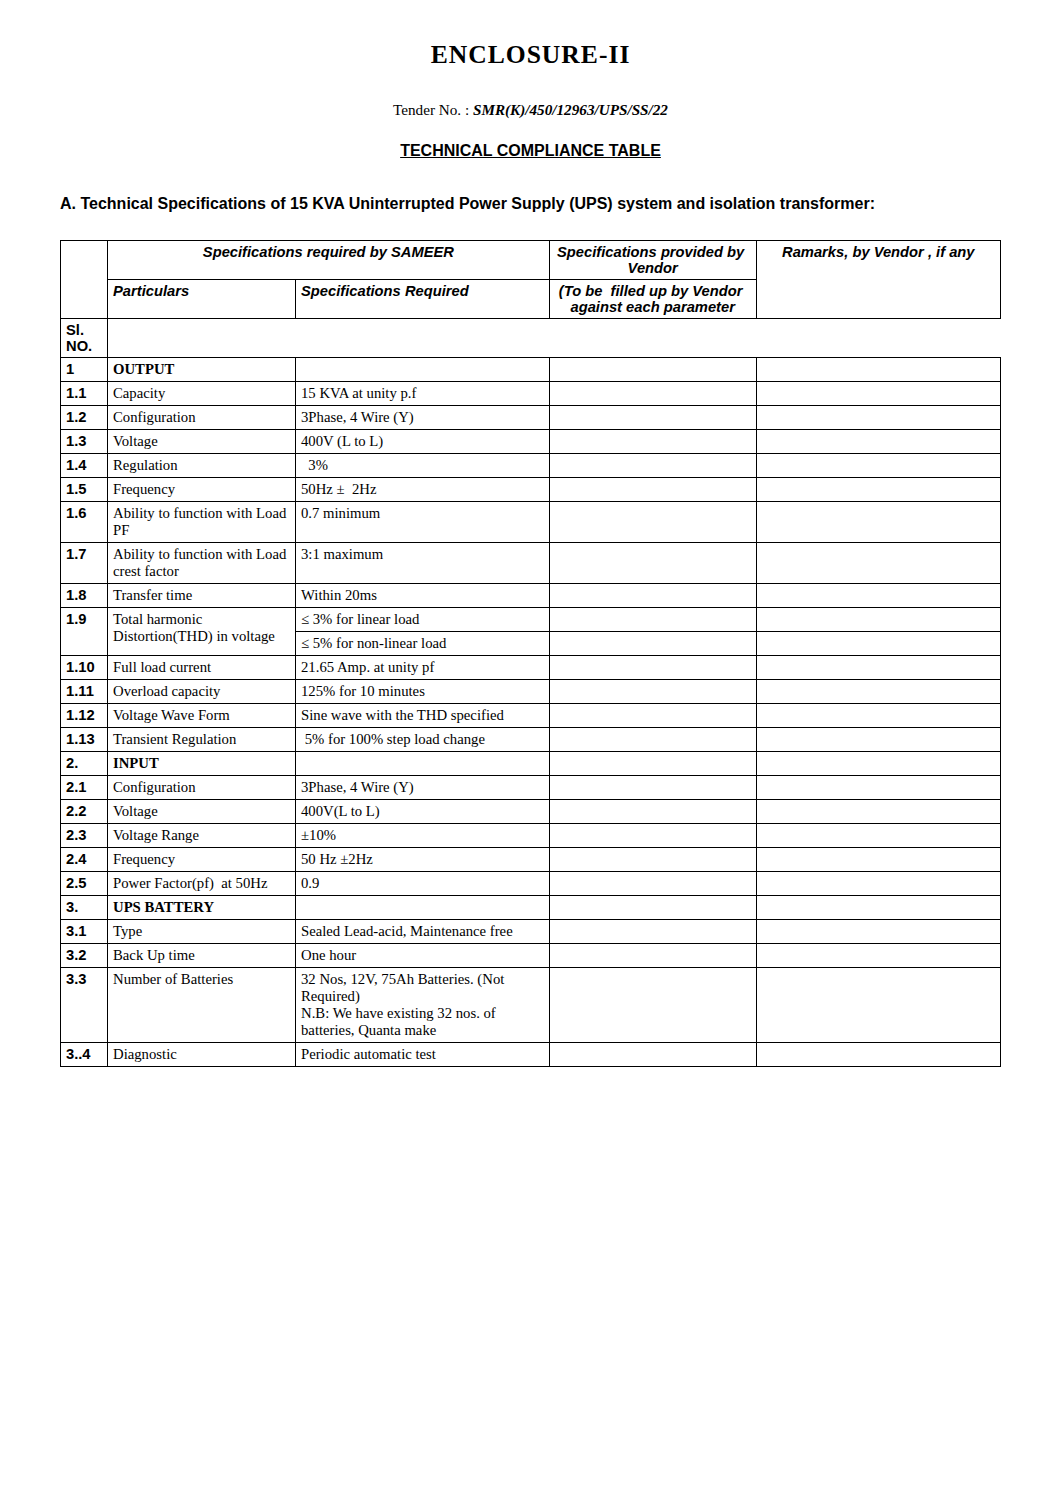ENCLOSURE-II
Tender No. : SMR(K)/450/12963/UPS/SS/22
TECHNICAL COMPLIANCE TABLE
A. Technical Specifications of 15 KVA Uninterrupted Power Supply (UPS) system and isolation transformer:
| | Specifications required by SAMEER | Specifications provided by Vendor | Ramarks, by Vendor , if any |
| --- | --- | --- | --- |
| Particulars | Specifications Required | (To be filled up by Vendor against each parameter |
| Sl. NO. | |
| 1 | OUTPUT | | | |
| 1.1 | Capacity | 15 KVA at unity p.f | | |
| 1.2 | Configuration | 3Phase, 4 Wire (Y) | | |
| 1.3 | Voltage | 400V (L to L) | | |
| 1.4 | Regulation | 3% | | |
| 1.5 | Frequency | 50Hz ± 2Hz | | |
| 1.6 | Ability to function with Load PF | 0.7 minimum | | |
| 1.7 | Ability to function with Load crest factor | 3:1 maximum | | |
| 1.8 | Transfer time | Within 20ms | | |
| 1.9 | Total harmonic Distortion(THD) in voltage | ≤ 3% for linear load | | |
| ≤ 5% for non-linear load | | |
| 1.10 | Full load current | 21.65 Amp. at unity pf | | |
| 1.11 | Overload capacity | 125% for 10 minutes | | |
| 1.12 | Voltage Wave Form | Sine wave with the THD specified | | |
| 1.13 | Transient Regulation | 5% for 100% step load change | | |
| 2. | INPUT | | | |
| 2.1 | Configuration | 3Phase, 4 Wire (Y) | | |
| 2.2 | Voltage | 400V(L to L) | | |
| 2.3 | Voltage Range | ±10% | | |
| 2.4 | Frequency | 50 Hz ±2Hz | | |
| 2.5 | Power Factor(pf) at 50Hz | 0.9 | | |
| 3. | UPS BATTERY | | | |
| 3.1 | Type | Sealed Lead-acid, Maintenance free | | |
| 3.2 | Back Up time | One hour | | |
| 3.3 | Number of Batteries | 32 Nos, 12V, 75Ah Batteries. (Not Required) N.B: We have existing 32 nos. of batteries, Quanta make | | |
| 3..4 | Diagnostic | Periodic automatic test | | |